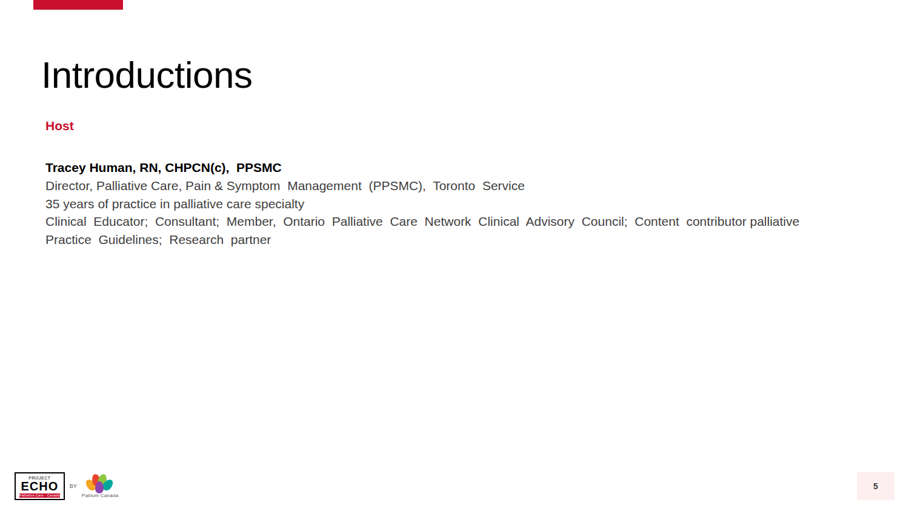Introductions
Host
Tracey Human, RN, CHPCN(c), PPSMC
Director, Palliative Care, Pain & Symptom Management (PPSMC), Toronto Service
35 years of practice in palliative care specialty
Clinical Educator; Consultant; Member, Ontario Palliative Care Network Clinical Advisory Council; Content contributor palliative Practice Guidelines; Research partner
PROJECT
ECHO
Palliative Care - Canada
BY
Pallium Canada
5